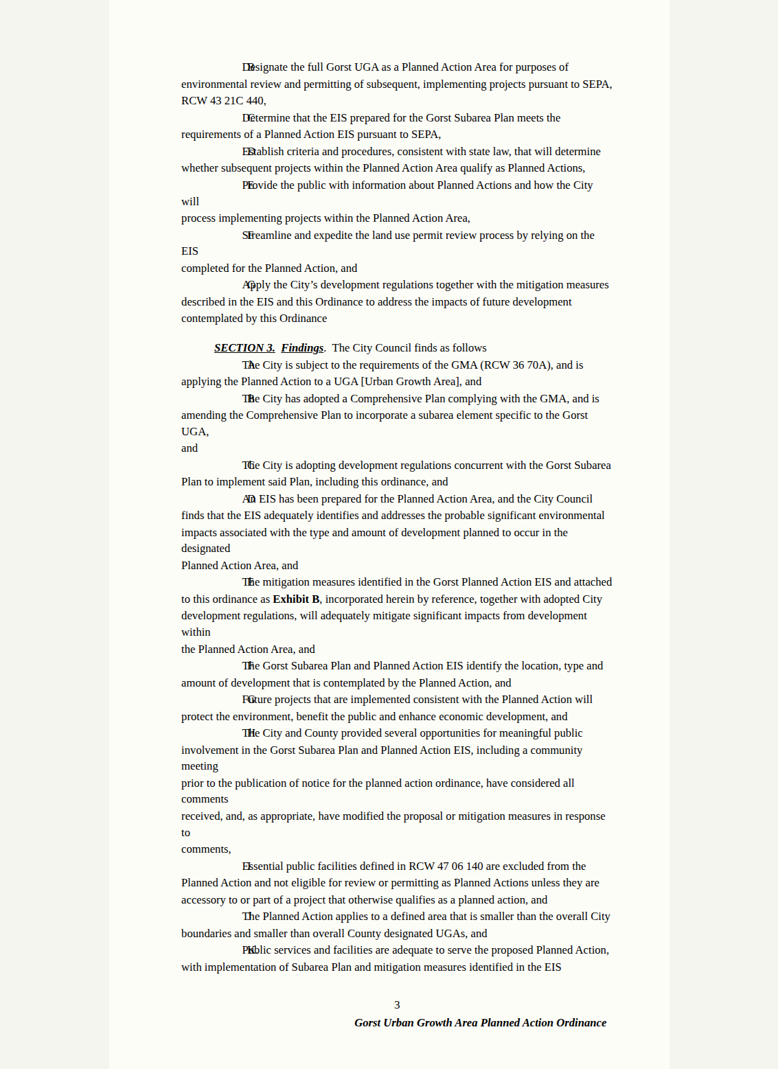BDesignate the full Gorst UGA as a Planned Action Area for purposes of
environmental review and permitting of subsequent, implementing projects pursuant to SEPA,
RCW 43 21C 440,
CDetermine that the EIS prepared for the Gorst Subarea Plan meets the
requirements of a Planned Action EIS pursuant to SEPA,
DEstablish criteria and procedures, consistent with state law, that will determine
whether subsequent projects within the Planned Action Area qualify as Planned Actions,
EProvide the public with information about Planned Actions and how the City will
process implementing projects within the Planned Action Area,
FStreamline and expedite the land use permit review process by relying on the EIS
completed for the Planned Action, and
GApply the City’s development regulations together with the mitigation measures
described in the EIS and this Ordinance to address the impacts of future development
contemplated by this Ordinance
SECTION 3. Findings. The City Council finds as follows
AThe City is subject to the requirements of the GMA (RCW 36 70A), and is
applying the Planned Action to a UGA [Urban Growth Area], and
BThe City has adopted a Comprehensive Plan complying with the GMA, and is
amending the Comprehensive Plan to incorporate a subarea element specific to the Gorst UGA,
and
CThe City is adopting development regulations concurrent with the Gorst Subarea
Plan to implement said Plan, including this ordinance, and
DAn EIS has been prepared for the Planned Action Area, and the City Council
finds that the EIS adequately identifies and addresses the probable significant environmental
impacts associated with the type and amount of development planned to occur in the designated
Planned Action Area, and
EThe mitigation measures identified in the Gorst Planned Action EIS and attached
to this ordinance as Exhibit B, incorporated herein by reference, together with adopted City
development regulations, will adequately mitigate significant impacts from development within
the Planned Action Area, and
FThe Gorst Subarea Plan and Planned Action EIS identify the location, type and
amount of development that is contemplated by the Planned Action, and
GFuture projects that are implemented consistent with the Planned Action will
protect the environment, benefit the public and enhance economic development, and
HThe City and County provided several opportunities for meaningful public
involvement in the Gorst Subarea Plan and Planned Action EIS, including a community meeting
prior to the publication of notice for the planned action ordinance, have considered all comments
received, and, as appropriate, have modified the proposal or mitigation measures in response to
comments,
IEssential public facilities defined in RCW 47 06 140 are excluded from the
Planned Action and not eligible for review or permitting as Planned Actions unless they are
accessory to or part of a project that otherwise qualifies as a planned action, and
JThe Planned Action applies to a defined area that is smaller than the overall City
boundaries and smaller than overall County designated UGAs, and
K. Public services and facilities are adequate to serve the proposed Planned Action,
with implementation of Subarea Plan and mitigation measures identified in the EIS
3
Gorst Urban Growth Area Planned Action Ordinance